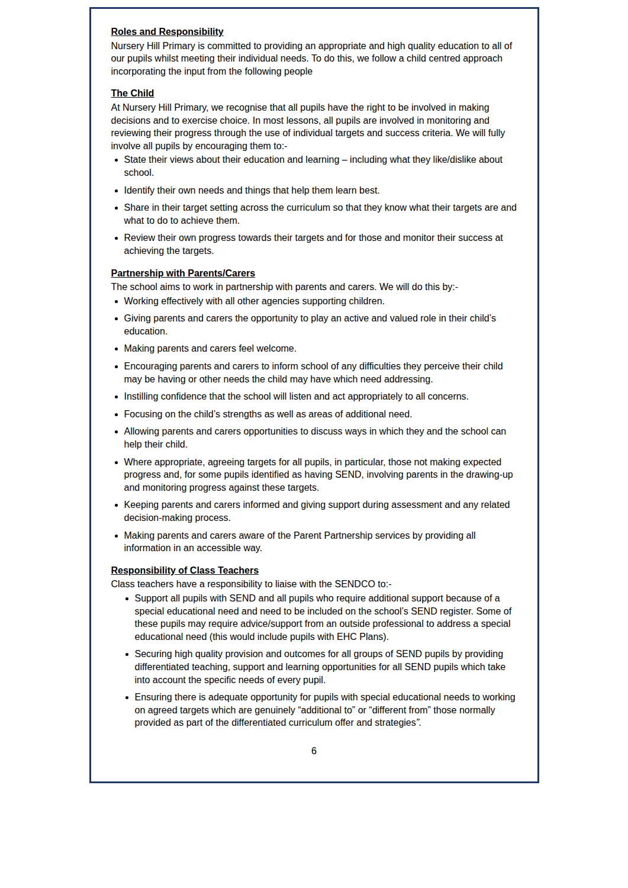Roles and Responsibility
Nursery Hill Primary is committed to providing an appropriate and high quality education to all of our pupils whilst meeting their individual needs. To do this, we follow a child centred approach incorporating the input from the following people
The Child
At Nursery Hill Primary, we recognise that all pupils have the right to be involved in making decisions and to exercise choice. In most lessons, all pupils are involved in monitoring and reviewing their progress through the use of individual targets and success criteria. We will fully involve all pupils by encouraging them to:-
State their views about their education and learning – including what they like/dislike about school.
Identify their own needs and things that help them learn best.
Share in their target setting across the curriculum so that they know what their targets are and what to do to achieve them.
Review their own progress towards their targets and for those and monitor their success at achieving the targets.
Partnership with Parents/Carers
The school aims to work in partnership with parents and carers. We will do this by:-
Working effectively with all other agencies supporting children.
Giving parents and carers the opportunity to play an active and valued role in their child’s education.
Making parents and carers feel welcome.
Encouraging parents and carers to inform school of any difficulties they perceive their child may be having or other needs the child may have which need addressing.
Instilling confidence that the school will listen and act appropriately to all concerns.
Focusing on the child’s strengths as well as areas of additional need.
Allowing parents and carers opportunities to discuss ways in which they and the school can help their child.
Where appropriate, agreeing targets for all pupils, in particular, those not making expected progress and, for some pupils identified as having SEND, involving parents in the drawing-up and monitoring progress against these targets.
Keeping parents and carers informed and giving support during assessment and any related decision-making process.
Making parents and carers aware of the Parent Partnership services by providing all information in an accessible way.
Responsibility of Class Teachers
Class teachers have a responsibility to liaise with the SENDCO to:-
Support all pupils with SEND and all pupils who require additional support because of a special educational need and need to be included on the school’s SEND register. Some of these pupils may require advice/support from an outside professional to address a special educational need (this would include pupils with EHC Plans).
Securing high quality provision and outcomes for all groups of SEND pupils by providing differentiated teaching, support and learning opportunities for all SEND pupils which take into account the specific needs of every pupil.
Ensuring there is adequate opportunity for pupils with special educational needs to working on agreed targets which are genuinely “additional to” or “different from” those normally provided as part of the differentiated curriculum offer and strategies”.
6